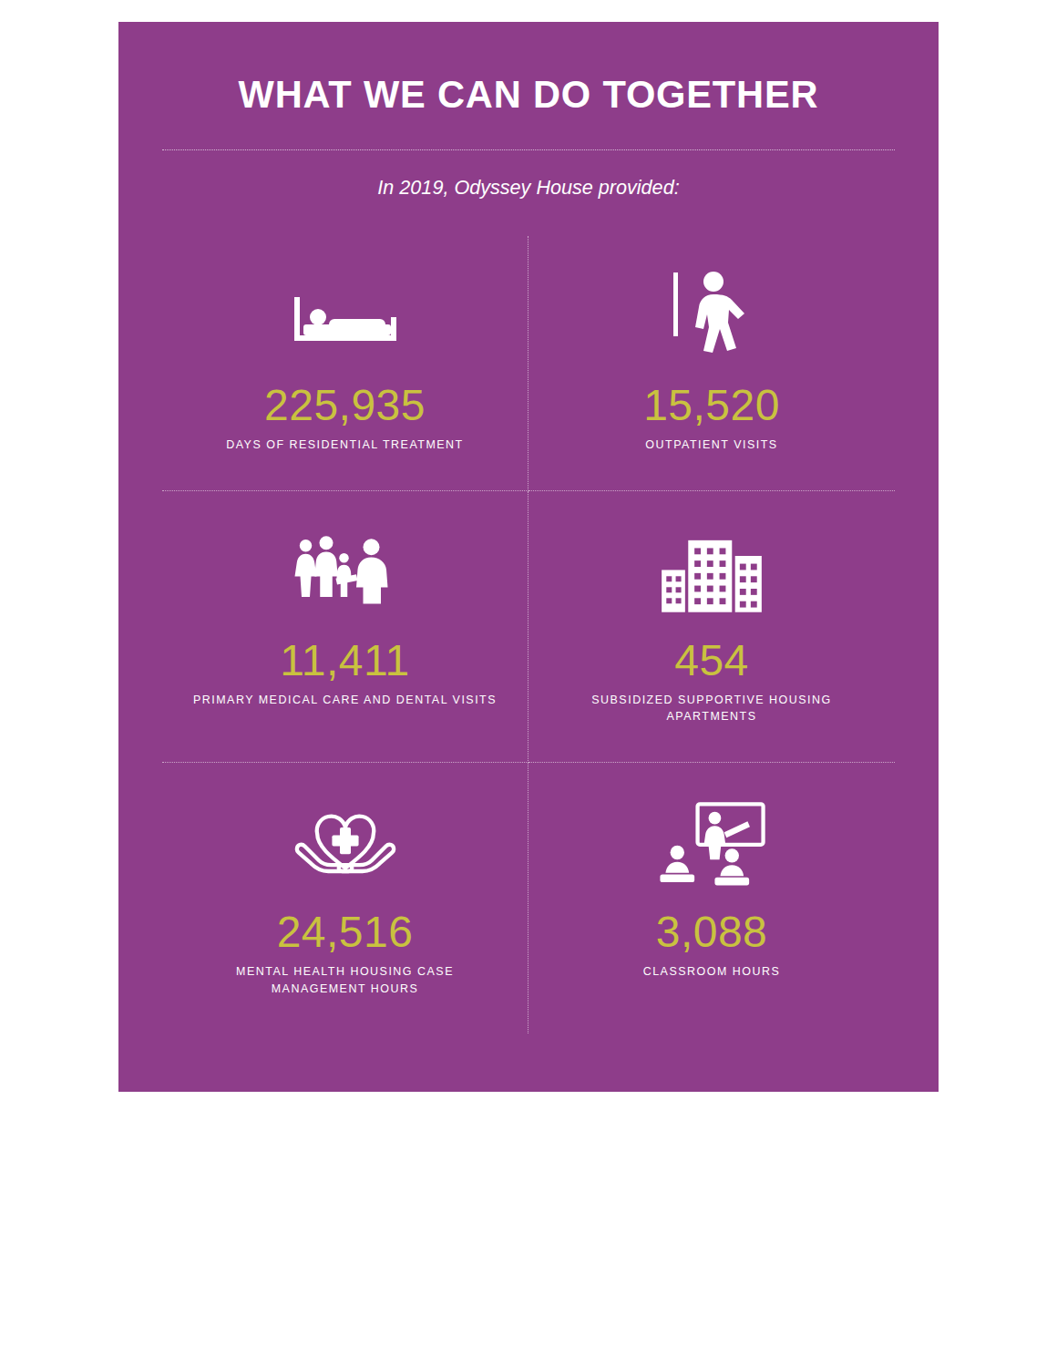What We Can Do Together
In 2019, Odyssey House provided:
225,935 Days of Residential Treatment
15,520 Outpatient Visits
11,411 Primary Medical Care and Dental Visits
454 Subsidized Supportive Housing Apartments
24,516 Mental Health Housing Case
Management Hours
3,088 Classroom Hours